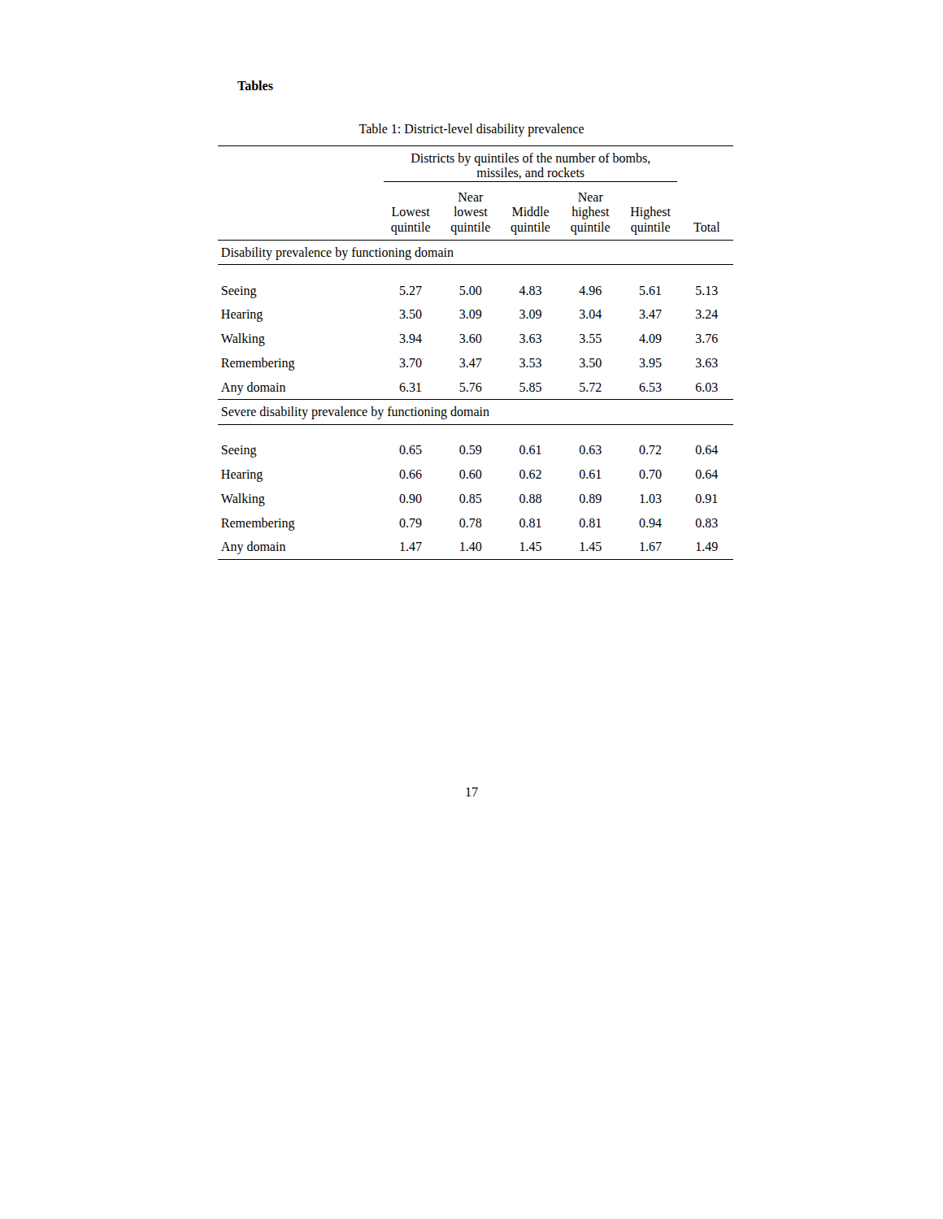Tables
Table 1: District-level disability prevalence
| | Districts by quintiles of the number of bombs, missiles, and rockets | Total |
| | Lowest quintile | Near lowest quintile | Middle quintile | Near highest quintile | Highest quintile |
| Disability prevalence by functioning domain |
| Seeing | 5.27 | 5.00 | 4.83 | 4.96 | 5.61 | 5.13 |
| Hearing | 3.50 | 3.09 | 3.09 | 3.04 | 3.47 | 3.24 |
| Walking | 3.94 | 3.60 | 3.63 | 3.55 | 4.09 | 3.76 |
| Remembering | 3.70 | 3.47 | 3.53 | 3.50 | 3.95 | 3.63 |
| Any domain | 6.31 | 5.76 | 5.85 | 5.72 | 6.53 | 6.03 |
| Severe disability prevalence by functioning domain |
| Seeing | 0.65 | 0.59 | 0.61 | 0.63 | 0.72 | 0.64 |
| Hearing | 0.66 | 0.60 | 0.62 | 0.61 | 0.70 | 0.64 |
| Walking | 0.90 | 0.85 | 0.88 | 0.89 | 1.03 | 0.91 |
| Remembering | 0.79 | 0.78 | 0.81 | 0.81 | 0.94 | 0.83 |
| Any domain | 1.47 | 1.40 | 1.45 | 1.45 | 1.67 | 1.49 |
17